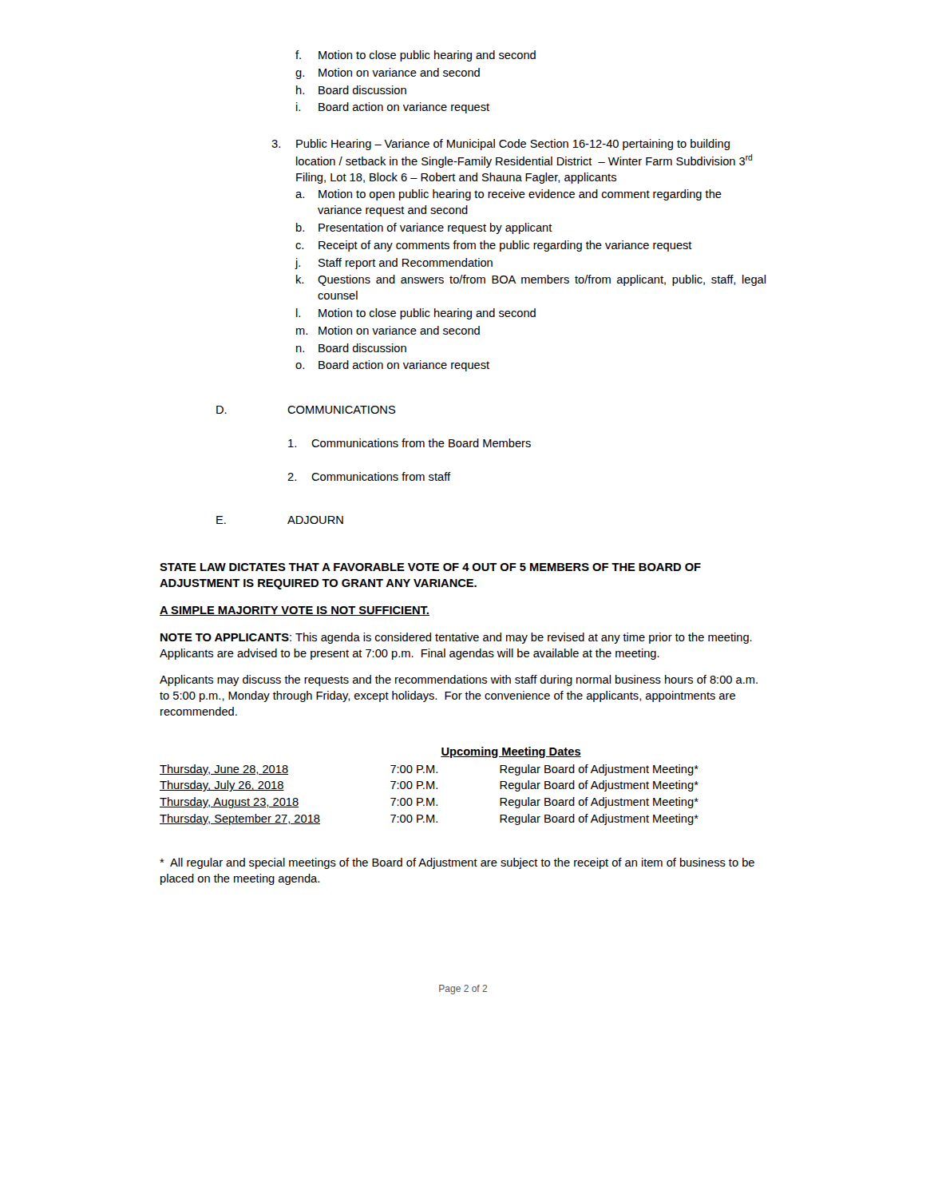f. Motion to close public hearing and second
g. Motion on variance and second
h. Board discussion
i. Board action on variance request
3.
Public Hearing – Variance of Municipal Code Section 16-12-40 pertaining to building location / setback in the Single-Family Residential District – Winter Farm Subdivision 3rd Filing, Lot 18, Block 6 – Robert and Shauna Fagler, applicants
a. Motion to open public hearing to receive evidence and comment regarding the variance request and second
b. Presentation of variance request by applicant
c. Receipt of any comments from the public regarding the variance request
j. Staff report and Recommendation
k. Questions and answers to/from BOA members to/from applicant, public, staff, legal counsel
l. Motion to close public hearing and second
m. Motion on variance and second
n. Board discussion
o. Board action on variance request
D.
COMMUNICATIONS
1. Communications from the Board Members
2. Communications from staff
E.
ADJOURN
STATE LAW DICTATES THAT A FAVORABLE VOTE OF 4 OUT OF 5 MEMBERS OF THE BOARD OF ADJUSTMENT IS REQUIRED TO GRANT ANY VARIANCE.
A SIMPLE MAJORITY VOTE IS NOT SUFFICIENT.
NOTE TO APPLICANTS: This agenda is considered tentative and may be revised at any time prior to the meeting. Applicants are advised to be present at 7:00 p.m. Final agendas will be available at the meeting.
Applicants may discuss the requests and the recommendations with staff during normal business hours of 8:00 a.m. to 5:00 p.m., Monday through Friday, except holidays. For the convenience of the applicants, appointments are recommended.
Upcoming Meeting Dates
| Thursday, June 28, 2018 | 7:00 P.M. | Regular Board of Adjustment Meeting* |
| Thursday, July 26, 2018 | 7:00 P.M. | Regular Board of Adjustment Meeting* |
| Thursday, August 23, 2018 | 7:00 P.M. | Regular Board of Adjustment Meeting* |
| Thursday, September 27, 2018 | 7:00 P.M. | Regular Board of Adjustment Meeting* |
* All regular and special meetings of the Board of Adjustment are subject to the receipt of an item of business to be placed on the meeting agenda.
Page 2 of 2